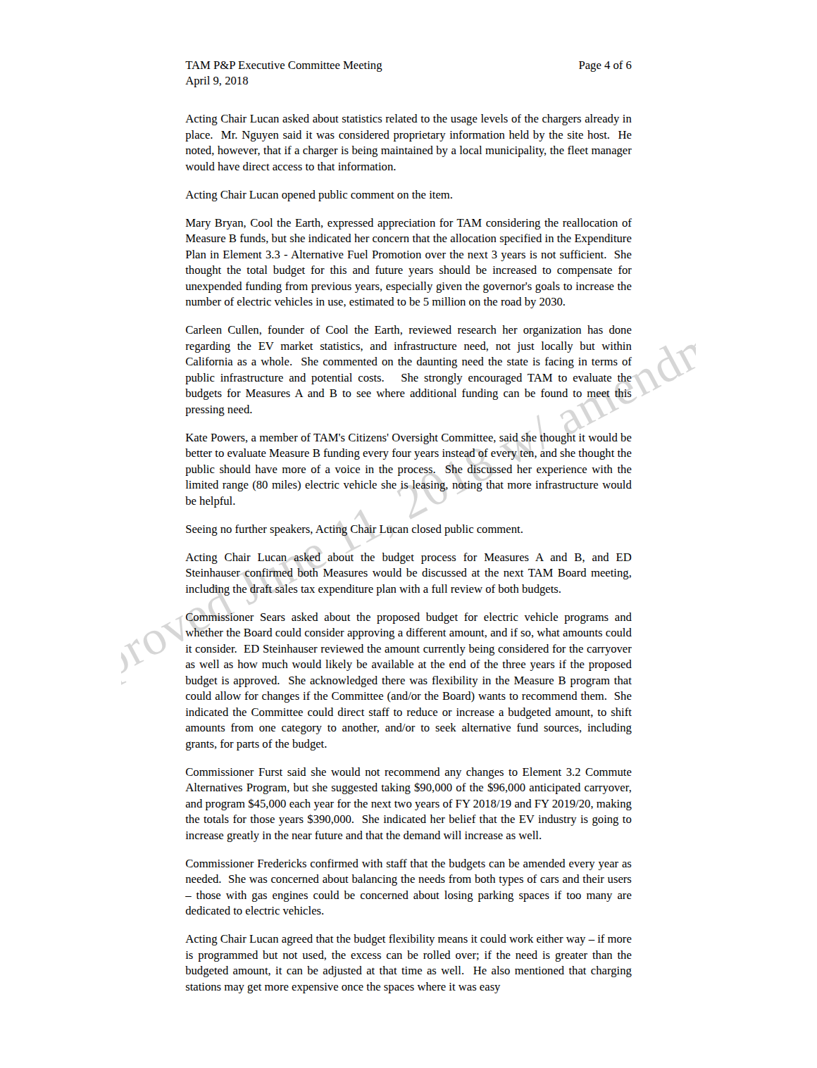Approved June 11, 2018 w/ amendment
TAM P&P Executive Committee Meeting
Page 4 of 6
April 9, 2018
Acting Chair Lucan asked about statistics related to the usage levels of the chargers already in place. Mr. Nguyen said it was considered proprietary information held by the site host. He noted, however, that if a charger is being maintained by a local municipality, the fleet manager would have direct access to that information.
Acting Chair Lucan opened public comment on the item.
Mary Bryan, Cool the Earth, expressed appreciation for TAM considering the reallocation of Measure B funds, but she indicated her concern that the allocation specified in the Expenditure Plan in Element 3.3 - Alternative Fuel Promotion over the next 3 years is not sufficient. She thought the total budget for this and future years should be increased to compensate for unexpended funding from previous years, especially given the governor's goals to increase the number of electric vehicles in use, estimated to be 5 million on the road by 2030.
Carleen Cullen, founder of Cool the Earth, reviewed research her organization has done regarding the EV market statistics, and infrastructure need, not just locally but within California as a whole. She commented on the daunting need the state is facing in terms of public infrastructure and potential costs. She strongly encouraged TAM to evaluate the budgets for Measures A and B to see where additional funding can be found to meet this pressing need.
Kate Powers, a member of TAM's Citizens' Oversight Committee, said she thought it would be better to evaluate Measure B funding every four years instead of every ten, and she thought the public should have more of a voice in the process. She discussed her experience with the limited range (80 miles) electric vehicle she is leasing, noting that more infrastructure would be helpful.
Seeing no further speakers, Acting Chair Lucan closed public comment.
Acting Chair Lucan asked about the budget process for Measures A and B, and ED Steinhauser confirmed both Measures would be discussed at the next TAM Board meeting, including the draft sales tax expenditure plan with a full review of both budgets.
Commissioner Sears asked about the proposed budget for electric vehicle programs and whether the Board could consider approving a different amount, and if so, what amounts could it consider. ED Steinhauser reviewed the amount currently being considered for the carryover as well as how much would likely be available at the end of the three years if the proposed budget is approved. She acknowledged there was flexibility in the Measure B program that could allow for changes if the Committee (and/or the Board) wants to recommend them. She indicated the Committee could direct staff to reduce or increase a budgeted amount, to shift amounts from one category to another, and/or to seek alternative fund sources, including grants, for parts of the budget.
Commissioner Furst said she would not recommend any changes to Element 3.2 Commute Alternatives Program, but she suggested taking $90,000 of the $96,000 anticipated carryover, and program $45,000 each year for the next two years of FY 2018/19 and FY 2019/20, making the totals for those years $390,000. She indicated her belief that the EV industry is going to increase greatly in the near future and that the demand will increase as well.
Commissioner Fredericks confirmed with staff that the budgets can be amended every year as needed. She was concerned about balancing the needs from both types of cars and their users – those with gas engines could be concerned about losing parking spaces if too many are dedicated to electric vehicles.
Acting Chair Lucan agreed that the budget flexibility means it could work either way – if more is programmed but not used, the excess can be rolled over; if the need is greater than the budgeted amount, it can be adjusted at that time as well. He also mentioned that charging stations may get more expensive once the spaces where it was easy